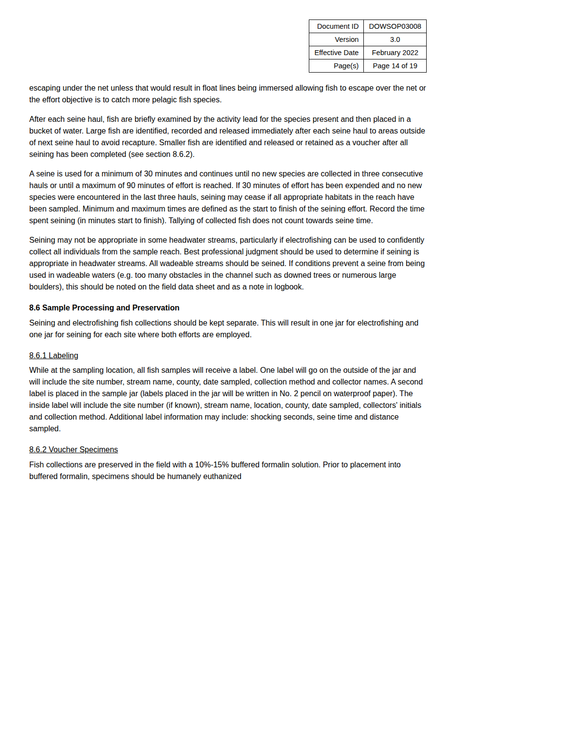| Document ID | DOWSOP03008 |
| Version | 3.0 |
| Effective Date | February 2022 |
| Page(s) | Page 14 of 19 |
escaping under the net unless that would result in float lines being immersed allowing fish to escape over the net or the effort objective is to catch more pelagic fish species.
After each seine haul, fish are briefly examined by the activity lead for the species present and then placed in a bucket of water. Large fish are identified, recorded and released immediately after each seine haul to areas outside of next seine haul to avoid recapture. Smaller fish are identified and released or retained as a voucher after all seining has been completed (see section 8.6.2).
A seine is used for a minimum of 30 minutes and continues until no new species are collected in three consecutive hauls or until a maximum of 90 minutes of effort is reached. If 30 minutes of effort has been expended and no new species were encountered in the last three hauls, seining may cease if all appropriate habitats in the reach have been sampled. Minimum and maximum times are defined as the start to finish of the seining effort. Record the time spent seining (in minutes start to finish). Tallying of collected fish does not count towards seine time.
Seining may not be appropriate in some headwater streams, particularly if electrofishing can be used to confidently collect all individuals from the sample reach. Best professional judgment should be used to determine if seining is appropriate in headwater streams. All wadeable streams should be seined. If conditions prevent a seine from being used in wadeable waters (e.g. too many obstacles in the channel such as downed trees or numerous large boulders), this should be noted on the field data sheet and as a note in logbook.
8.6 Sample Processing and Preservation
Seining and electrofishing fish collections should be kept separate. This will result in one jar for electrofishing and one jar for seining for each site where both efforts are employed.
8.6.1 Labeling
While at the sampling location, all fish samples will receive a label. One label will go on the outside of the jar and will include the site number, stream name, county, date sampled, collection method and collector names. A second label is placed in the sample jar (labels placed in the jar will be written in No. 2 pencil on waterproof paper). The inside label will include the site number (if known), stream name, location, county, date sampled, collectors' initials and collection method. Additional label information may include: shocking seconds, seine time and distance sampled.
8.6.2 Voucher Specimens
Fish collections are preserved in the field with a 10%-15% buffered formalin solution. Prior to placement into buffered formalin, specimens should be humanely euthanized